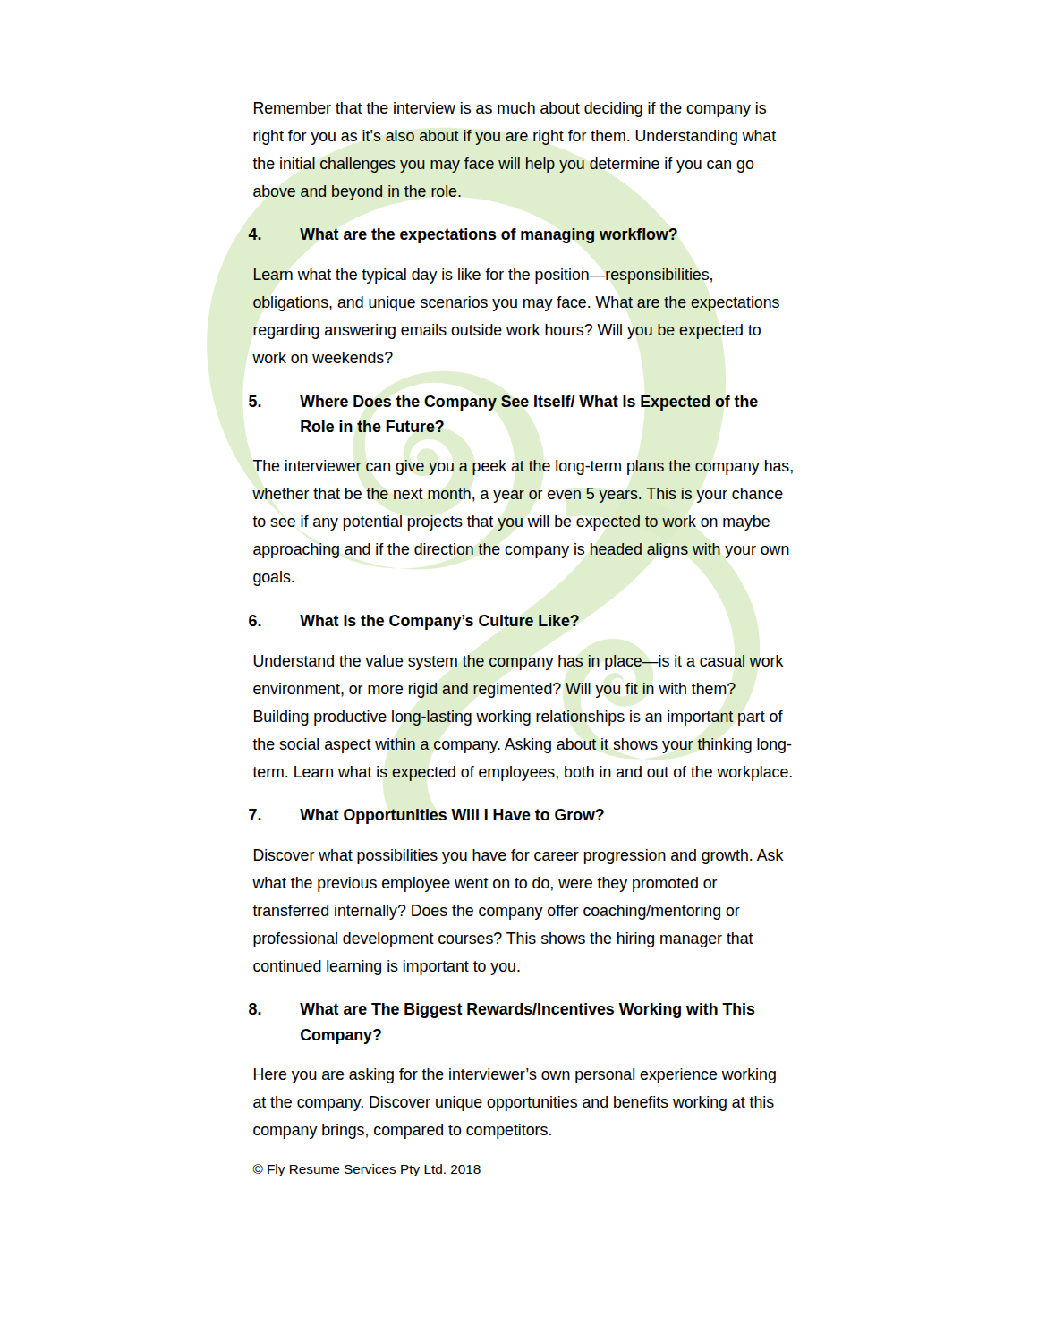Remember that the interview is as much about deciding if the company is right for you as it’s also about if you are right for them. Understanding what the initial challenges you may face will help you determine if you can go above and beyond in the role.
4. What are the expectations of managing workflow?
Learn what the typical day is like for the position—responsibilities, obligations, and unique scenarios you may face. What are the expectations regarding answering emails outside work hours? Will you be expected to work on weekends?
5. Where Does the Company See Itself/ What Is Expected of the Role in the Future?
The interviewer can give you a peek at the long-term plans the company has, whether that be the next month, a year or even 5 years. This is your chance to see if any potential projects that you will be expected to work on maybe approaching and if the direction the company is headed aligns with your own goals.
6. What Is the Company’s Culture Like?
Understand the value system the company has in place—is it a casual work environment, or more rigid and regimented? Will you fit in with them? Building productive long-lasting working relationships is an important part of the social aspect within a company. Asking about it shows your thinking long-term. Learn what is expected of employees, both in and out of the workplace.
7. What Opportunities Will I Have to Grow?
Discover what possibilities you have for career progression and growth. Ask what the previous employee went on to do, were they promoted or transferred internally? Does the company offer coaching/mentoring or professional development courses? This shows the hiring manager that continued learning is important to you.
8. What are The Biggest Rewards/Incentives Working with This Company?
Here you are asking for the interviewer’s own personal experience working at the company. Discover unique opportunities and benefits working at this company brings, compared to competitors.
© Fly Resume Services Pty Ltd. 2018